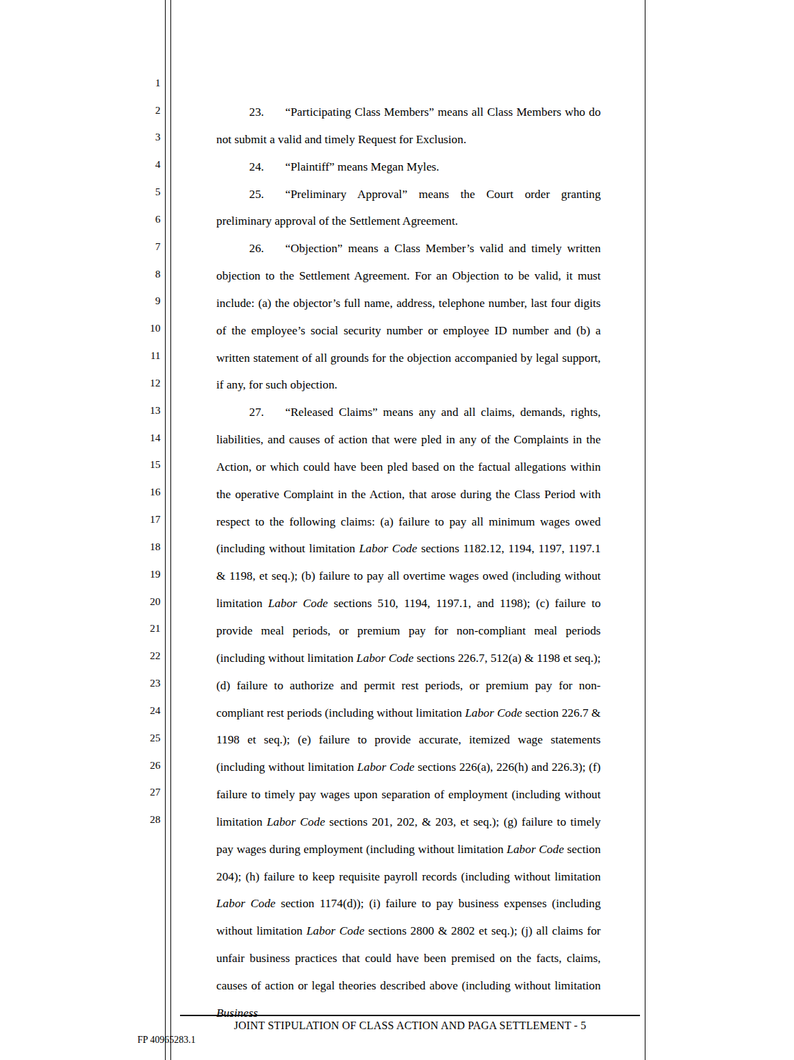1
2
3
4
5
6
7
8
9
10
11
12
13
14
15
16
17
18
19
20
21
22
23
24
25
26
27
28
23.“Participating Class Members” means all Class Members who do not submit a valid and timely Request for Exclusion.
24.“Plaintiff” means Megan Myles.
25.“Preliminary Approval” means the Court order granting preliminary approval of the Settlement Agreement.
26.“Objection” means a Class Member’s valid and timely written objection to the Settlement Agreement. For an Objection to be valid, it must include: (a) the objector’s full name, address, telephone number, last four digits of the employee’s social security number or employee ID number and (b) a written statement of all grounds for the objection accompanied by legal support, if any, for such objection.
27.“Released Claims” means any and all claims, demands, rights, liabilities, and causes of action that were pled in any of the Complaints in the Action, or which could have been pled based on the factual allegations within the operative Complaint in the Action, that arose during the Class Period with respect to the following claims: (a) failure to pay all minimum wages owed (including without limitation Labor Code sections 1182.12, 1194, 1197, 1197.1 & 1198, et seq.); (b) failure to pay all overtime wages owed (including without limitation Labor Code sections 510, 1194, 1197.1, and 1198); (c) failure to provide meal periods, or premium pay for non-compliant meal periods (including without limitation Labor Code sections 226.7, 512(a) & 1198 et seq.); (d) failure to authorize and permit rest periods, or premium pay for non-compliant rest periods (including without limitation Labor Code section 226.7 & 1198 et seq.); (e) failure to provide accurate, itemized wage statements (including without limitation Labor Code sections 226(a), 226(h) and 226.3); (f) failure to timely pay wages upon separation of employment (including without limitation Labor Code sections 201, 202, & 203, et seq.); (g) failure to timely pay wages during employment (including without limitation Labor Code section 204); (h) failure to keep requisite payroll records (including without limitation Labor Code section 1174(d)); (i) failure to pay business expenses (including without limitation Labor Code sections 2800 & 2802 et seq.); (j) all claims for unfair business practices that could have been premised on the facts, claims, causes of action or legal theories described above (including without limitation Business
JOINT STIPULATION OF CLASS ACTION AND PAGA SETTLEMENT - 5
FP 40965283.1